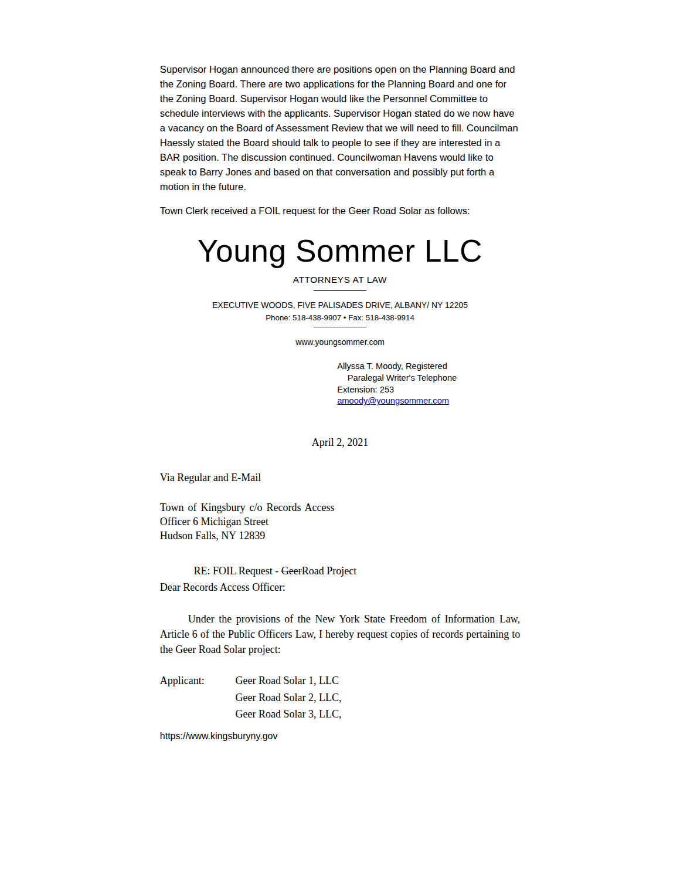Supervisor Hogan announced there are positions open on the Planning Board and the Zoning Board. There are two applications for the Planning Board and one for the Zoning Board. Supervisor Hogan would like the Personnel Committee to schedule interviews with the applicants. Supervisor Hogan stated do we now have a vacancy on the Board of Assessment Review that we will need to fill. Councilman Haessly stated the Board should talk to people to see if they are interested in a BAR position. The discussion continued. Councilwoman Havens would like to speak to Barry Jones and based on that conversation and possibly put forth a motion in the future.
Town Clerk received a FOIL request for the Geer Road Solar as follows:
Young Sommer LLC
ATTORNEYS AT LAW
EXECUTIVE WOODS, FIVE PALISADES DRIVE, ALBANY/ NY 12205
Phone: 518-438-9907 • Fax: 518-438-9914
www.youngsommer.com
Allyssa T. Moody, Registered
Paralegal Writer's Telephone Extension: 253
amoody@youngsommer.com
April 2, 2021
Via Regular and E-Mail
Town of Kingsbury c/o Records Access Officer 6 Michigan Street
Hudson Falls, NY 12839
RE: FOIL Request - Geer Road Project
Dear Records Access Officer:
Under the provisions of the New York State Freedom of Information Law, Article 6 of the Public Officers Law, I hereby request copies of records pertaining to the Geer Road Solar project:
| Applicant: | Geer Road Solar 1, LLC |
| | Geer Road Solar 2, LLC, |
| | Geer Road Solar 3, LLC, |
https://www.kingsburyny.gov